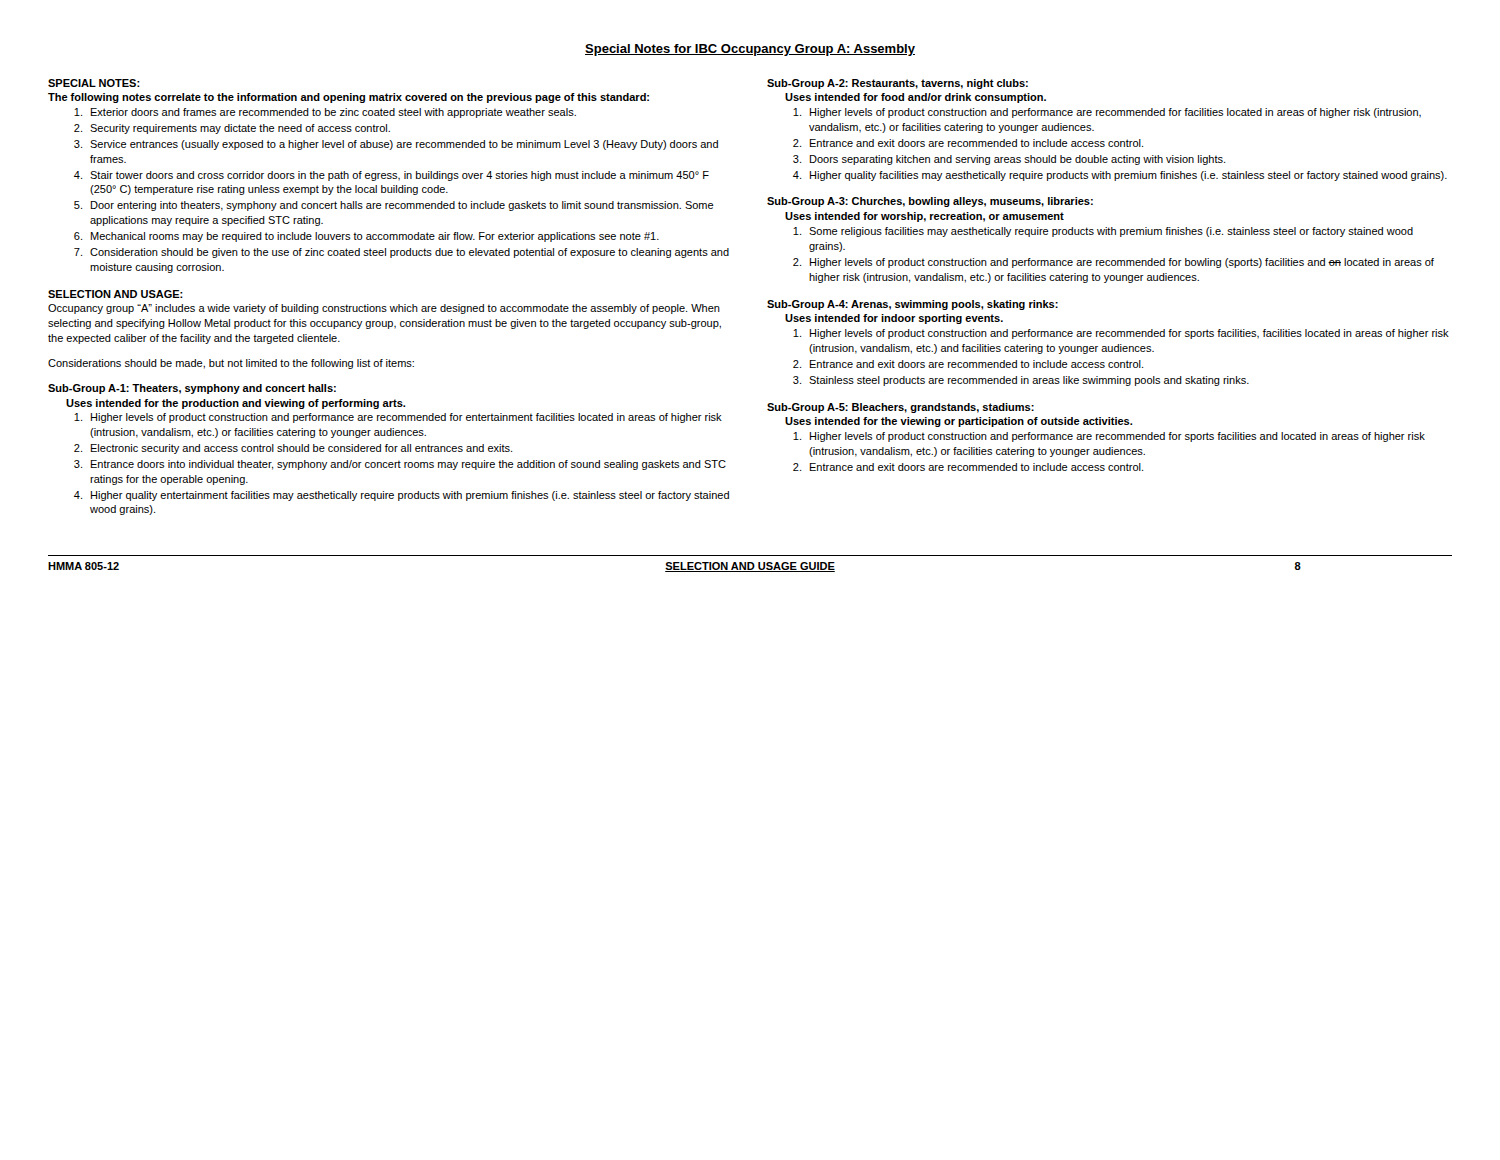Special Notes for IBC Occupancy Group A: Assembly
SPECIAL NOTES:
The following notes correlate to the information and opening matrix covered on the previous page of this standard:
Exterior doors and frames are recommended to be zinc coated steel with appropriate weather seals.
Security requirements may dictate the need of access control.
Service entrances (usually exposed to a higher level of abuse) are recommended to be minimum Level 3 (Heavy Duty) doors and frames.
Stair tower doors and cross corridor doors in the path of egress, in buildings over 4 stories high must include a minimum 450° F (250° C) temperature rise rating unless exempt by the local building code.
Door entering into theaters, symphony and concert halls are recommended to include gaskets to limit sound transmission. Some applications may require a specified STC rating.
Mechanical rooms may be required to include louvers to accommodate air flow. For exterior applications see note #1.
Consideration should be given to the use of zinc coated steel products due to elevated potential of exposure to cleaning agents and moisture causing corrosion.
SELECTION AND USAGE:
Occupancy group “A” includes a wide variety of building constructions which are designed to accommodate the assembly of people. When selecting and specifying Hollow Metal product for this occupancy group, consideration must be given to the targeted occupancy sub-group, the expected caliber of the facility and the targeted clientele.
Considerations should be made, but not limited to the following list of items:
Sub-Group A-1: Theaters, symphony and concert halls:
Uses intended for the production and viewing of performing arts.
Higher levels of product construction and performance are recommended for entertainment facilities located in areas of higher risk (intrusion, vandalism, etc.) or facilities catering to younger audiences.
Electronic security and access control should be considered for all entrances and exits.
Entrance doors into individual theater, symphony and/or concert rooms may require the addition of sound sealing gaskets and STC ratings for the operable opening.
Higher quality entertainment facilities may aesthetically require products with premium finishes (i.e. stainless steel or factory stained wood grains).
Sub-Group A-2: Restaurants, taverns, night clubs:
Uses intended for food and/or drink consumption.
Higher levels of product construction and performance are recommended for facilities located in areas of higher risk (intrusion, vandalism, etc.) or facilities catering to younger audiences.
Entrance and exit doors are recommended to include access control.
Doors separating kitchen and serving areas should be double acting with vision lights.
Higher quality facilities may aesthetically require products with premium finishes (i.e. stainless steel or factory stained wood grains).
Sub-Group A-3: Churches, bowling alleys, museums, libraries:
Uses intended for worship, recreation, or amusement
Some religious facilities may aesthetically require products with premium finishes (i.e. stainless steel or factory stained wood grains).
Higher levels of product construction and performance are recommended for bowling (sports) facilities and on located in areas of higher risk (intrusion, vandalism, etc.) or facilities catering to younger audiences.
Sub-Group A-4: Arenas, swimming pools, skating rinks:
Uses intended for indoor sporting events.
Higher levels of product construction and performance are recommended for sports facilities, facilities located in areas of higher risk (intrusion, vandalism, etc.) and facilities catering to younger audiences.
Entrance and exit doors are recommended to include access control.
Stainless steel products are recommended in areas like swimming pools and skating rinks.
Sub-Group A-5: Bleachers, grandstands, stadiums:
Uses intended for the viewing or participation of outside activities.
Higher levels of product construction and performance are recommended for sports facilities and located in areas of higher risk (intrusion, vandalism, etc.) or facilities catering to younger audiences.
Entrance and exit doors are recommended to include access control.
HMMA 805-12
SELECTION AND USAGE GUIDE
8